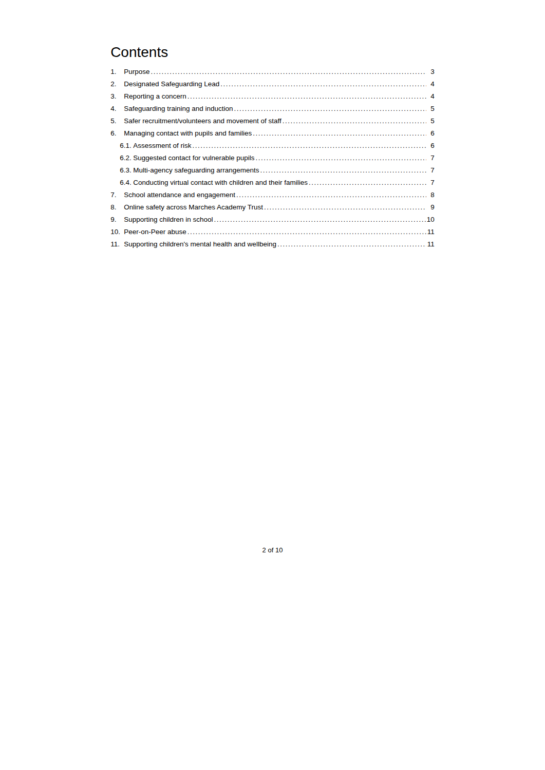Contents
1. Purpose .................................................................................................................................. 3
2. Designated Safeguarding Lead ..................................................................................................... 4
3. Reporting a concern ................................................................................................................. 4
4. Safeguarding training and induction .............................................................................................. 5
5. Safer recruitment/volunteers and movement of staff ..................................................................... 5
6. Managing contact with pupils and families ..................................................................................... 6
6.1. Assessment of risk ....................................................................................................... 6
6.2. Suggested contact for vulnerable pupils ................................................................................... 7
6.3. Multi-agency safeguarding arrangements ................................................................................. 7
6.4. Conducting virtual contact with children and their families ....................................................... 7
7. School attendance and engagement ............................................................................................. 8
8. Online safety across Marches Academy Trust ............................................................................ 9
9. Supporting children in school ..................................................................................................... 10
10. Peer-on-Peer abuse ................................................................................................................. 11
11. Supporting children's mental health and wellbeing ..................................................................... 11
2 of 10